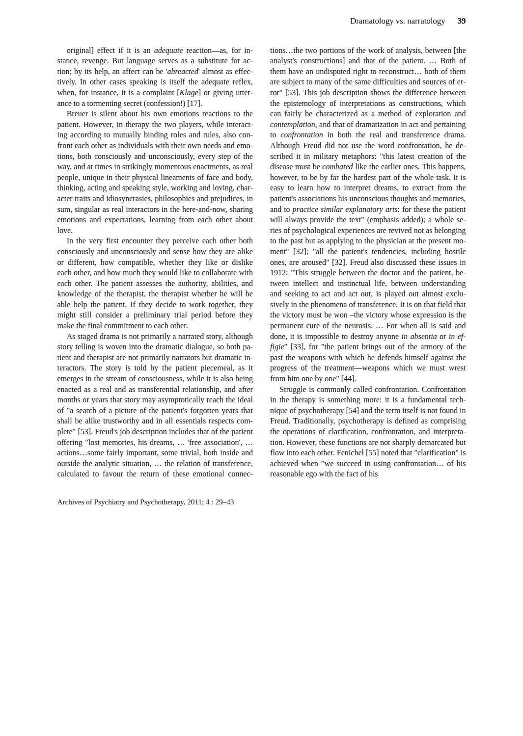Dramatology vs. narratology 39
original] effect if it is an adequate reaction—as, for instance, revenge. But language serves as a substitute for action; by its help, an affect can be 'abreacted' almost as effectively. In other cases speaking is itself the adequate reflex, when, for instance, it is a complaint [Klage] or giving utterance to a tormenting secret (confession!) [17].
Breuer is silent about his own emotions reactions to the patient. However, in therapy the two players, while interacting according to mutually binding roles and rules, also confront each other as individuals with their own needs and emotions, both consciously and unconsciously, every step of the way, and at times in strikingly momentous enactments, as real people, unique in their physical lineaments of face and body, thinking, acting and speaking style, working and loving, character traits and idiosyncrasies, philosophies and prejudices, in sum, singular as real interactors in the here-and-now, sharing emotions and expectations, learning from each other about love.
In the very first encounter they perceive each other both consciously and unconsciously and sense how they are alike or different, how compatible, whether they like or dislike each other, and how much they would like to collaborate with each other. The patient assesses the authority, abilities, and knowledge of the therapist, the therapist whether he will be able help the patient. If they decide to work together, they might still consider a preliminary trial period before they make the final commitment to each other.
As staged drama is not primarily a narrated story, although story telling is woven into the dramatic dialogue, so both patient and therapist are not primarily narrators but dramatic interactors. The story is told by the patient piecemeal, as it emerges in the stream of consciousness, while it is also being enacted as a real and as transferential relationship, and after months or years that story may asymptotically reach the ideal of "a search of a picture of the patient's forgotten years that shall be alike trustworthy and in all essentials respects complete" [53]. Freud's job description includes that of the patient offering "lost memories, his dreams, … 'free association', … actions…some fairly important, some trivial, both inside and outside the analytic situation, … the relation of transference, calculated to favour the return of these emotional connections…the two portions of the work of analysis, between [the analyst's constructions] and that of the patient. … Both of them have an undisputed right to reconstruct… both of them are subject to many of the same difficulties and sources of error" [53]. This job description shows the difference between the epistemology of interpretations as constructions, which can fairly be characterized as a method of exploration and contemplation, and that of dramatization in act and pertaining to confrontation in both the real and transference drama. Although Freud did not use the word confrontation, he described it in military metaphors: "this latest creation of the disease must be combated like the earlier ones. This happens, however, to be by far the hardest part of the whole task. It is easy to learn how to interpret dreams, to extract from the patient's associations his unconscious thoughts and memories, and to practice similar explanatory arts: for these the patient will always provide the text" (emphasis added); a whole series of psychological experiences are revived not as belonging to the past but as applying to the physician at the present moment" [32]; "all the patient's tendencies, including hostile ones, are aroused" [32]. Freud also discussed these issues in 1912: "This struggle between the doctor and the patient, between intellect and instinctual life, between understanding and seeking to act and act out, is played out almost exclusively in the phenomena of transference. It is on that field that the victory must be won –the victory whose expression is the permanent cure of the neurosis. … For when all is said and done, it is impossible to destroy anyone in absentia or in effigie" [33], for "the patient brings out of the armory of the past the weapons with which he defends himself against the progress of the treatment—weapons which we must wrest from him one by one" [44].
Struggle is commonly called confrontation. Confrontation in the therapy is something more: it is a fundamental technique of psychotherapy [54] and the term itself is not found in Freud. Traditionally, psychotherapy is defined as comprising the operations of clarification, confrontation, and interpretation. However, these functions are not sharply demarcated but flow into each other. Fenichel [55] noted that "clarification" is achieved when "we succeed in using confrontation… of his reasonable ego with the fact of his
Archives of Psychiatry and Psychotherapy, 2011; 4 : 29–43